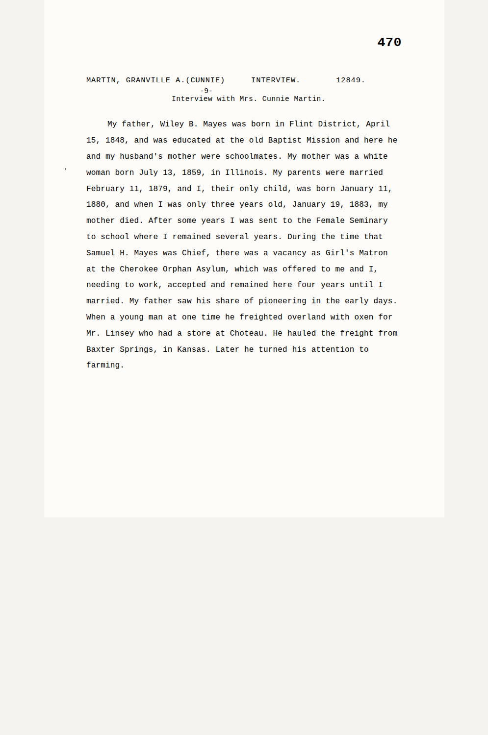470
MARTIN, GRANVILLE A.(CUNNIE) INTERVIEW. 12849.
-9-
Interview with Mrs. Cunnie Martin.
'
My father, Wiley B. Mayes was born in Flint District, April 15, 1848, and was educated at the old Baptist Mission and here he and my husband's mother were schoolmates. My mother was a white woman born July 13, 1859, in Illinois. My parents were married February 11, 1879, and I, their only child, was born January 11, 1880, and when I was only three years old, January 19, 1883, my mother died. After some years I was sent to the Female Seminary to school where I remained several years. During the time that Samuel H. Mayes was Chief, there was a vacancy as Girl's Matron at the Cherokee Orphan Asylum, which was offered to me and I, needing to work, accepted and remained here four years until I married. My father saw his share of pioneering in the early days. When a young man at one time he freighted overland with oxen for Mr. Linsey who had a store at Choteau. He hauled the freight from Baxter Springs, in Kansas. Later he turned his attention to farming.